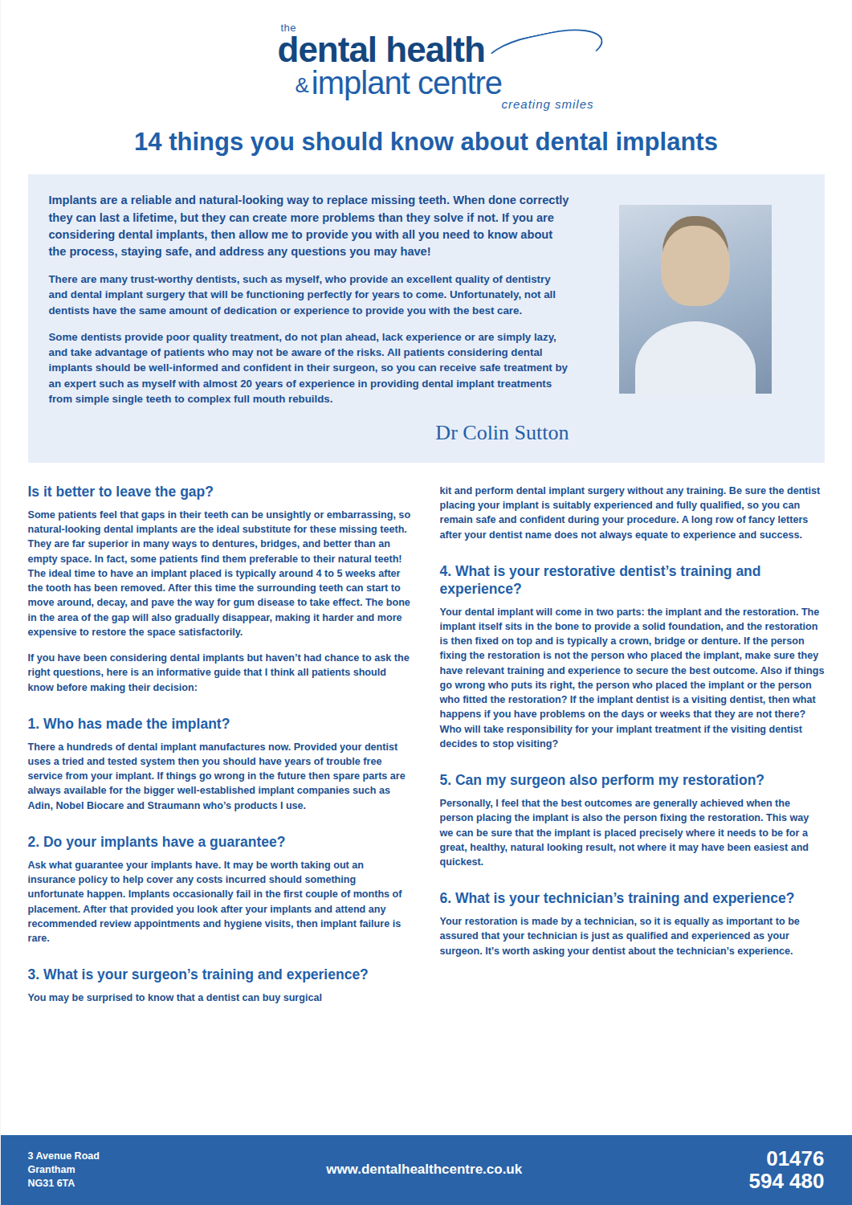the
dental health
&implant centre
creating smiles
14 things you should know about dental implants
Implants are a reliable and natural-looking way to replace missing teeth. When done correctly they can last a lifetime, but they can create more problems than they solve if not. If you are considering dental implants, then allow me to provide you with all you need to know about the process, staying safe, and address any questions you may have!
There are many trust-worthy dentists, such as myself, who provide an excellent quality of dentistry and dental implant surgery that will be functioning perfectly for years to come. Unfortunately, not all dentists have the same amount of dedication or experience to provide you with the best care.
Some dentists provide poor quality treatment, do not plan ahead, lack experience or are simply lazy, and take advantage of patients who may not be aware of the risks. All patients considering dental implants should be well-informed and confident in their surgeon, so you can receive safe treatment by an expert such as myself with almost 20 years of experience in providing dental implant treatments from simple single teeth to complex full mouth rebuilds.
Dr Colin Sutton
Is it better to leave the gap?
Some patients feel that gaps in their teeth can be unsightly or embarrassing, so natural-looking dental implants are the ideal substitute for these missing teeth. They are far superior in many ways to dentures, bridges, and better than an empty space. In fact, some patients find them preferable to their natural teeth! The ideal time to have an implant placed is typically around 4 to 5 weeks after the tooth has been removed. After this time the surrounding teeth can start to move around, decay, and pave the way for gum disease to take effect. The bone in the area of the gap will also gradually disappear, making it harder and more expensive to restore the space satisfactorily.
If you have been considering dental implants but haven’t had chance to ask the right questions, here is an informative guide that I think all patients should know before making their decision:
1. Who has made the implant?
There a hundreds of dental implant manufactures now. Provided your dentist uses a tried and tested system then you should have years of trouble free service from your implant. If things go wrong in the future then spare parts are always available for the bigger well-established implant companies such as Adin, Nobel Biocare and Straumann who’s products I use.
2. Do your implants have a guarantee?
Ask what guarantee your implants have. It may be worth taking out an insurance policy to help cover any costs incurred should something unfortunate happen. Implants occasionally fail in the first couple of months of placement. After that provided you look after your implants and attend any recommended review appointments and hygiene visits, then implant failure is rare.
3. What is your surgeon’s training and experience?
You may be surprised to know that a dentist can buy surgical
kit and perform dental implant surgery without any training. Be sure the dentist placing your implant is suitably experienced and fully qualified, so you can remain safe and confident during your procedure. A long row of fancy letters after your dentist name does not always equate to experience and success.
4. What is your restorative dentist’s training and experience?
Your dental implant will come in two parts: the implant and the restoration. The implant itself sits in the bone to provide a solid foundation, and the restoration is then fixed on top and is typically a crown, bridge or denture. If the person fixing the restoration is not the person who placed the implant, make sure they have relevant training and experience to secure the best outcome. Also if things go wrong who puts its right, the person who placed the implant or the person who fitted the restoration? If the implant dentist is a visiting dentist, then what happens if you have problems on the days or weeks that they are not there? Who will take responsibility for your implant treatment if the visiting dentist decides to stop visiting?
5. Can my surgeon also perform my restoration?
Personally, I feel that the best outcomes are generally achieved when the person placing the implant is also the person fixing the restoration. This way we can be sure that the implant is placed precisely where it needs to be for a great, healthy, natural looking result, not where it may have been easiest and quickest.
6. What is your technician’s training and experience?
Your restoration is made by a technician, so it is equally as important to be assured that your technician is just as qualified and experienced as your surgeon. It’s worth asking your dentist about the technician’s experience.
3 Avenue Road
Grantham
NG31 6TA
www.dentalhealthcentre.co.uk
01476
594 480